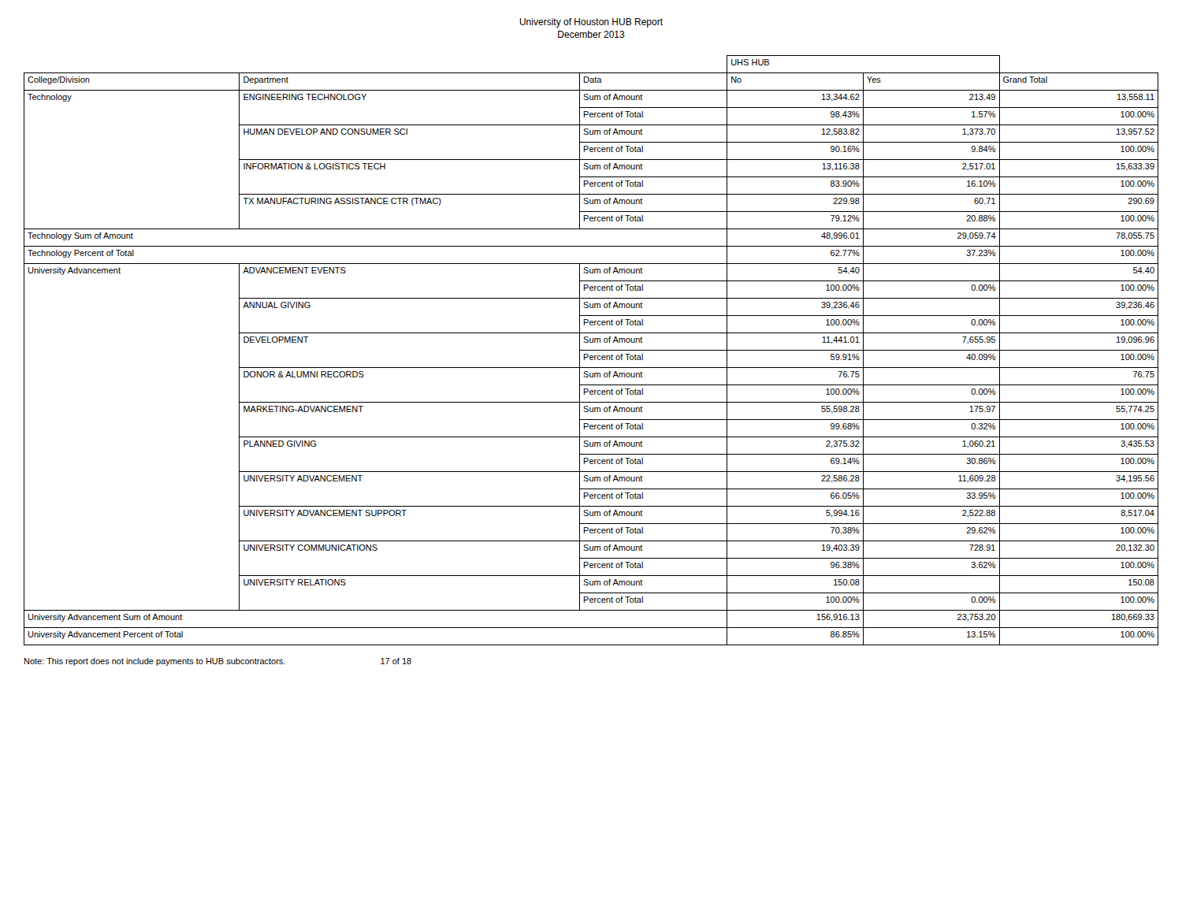University of Houston HUB Report
December 2013
| | | | UHS HUB | |
| College/Division | Department | Data | No | Yes | Grand Total |
| Technology | ENGINEERING TECHNOLOGY | Sum of Amount | 13,344.62 | 213.49 | 13,558.11 |
| Percent of Total | 98.43% | 1.57% | 100.00% |
| HUMAN DEVELOP AND CONSUMER SCI | Sum of Amount | 12,583.82 | 1,373.70 | 13,957.52 |
| Percent of Total | 90.16% | 9.84% | 100.00% |
| INFORMATION & LOGISTICS TECH | Sum of Amount | 13,116.38 | 2,517.01 | 15,633.39 |
| Percent of Total | 83.90% | 16.10% | 100.00% |
| TX MANUFACTURING ASSISTANCE CTR (TMAC) | Sum of Amount | 229.98 | 60.71 | 290.69 |
| Percent of Total | 79.12% | 20.88% | 100.00% |
| Technology Sum of Amount | 48,996.01 | 29,059.74 | 78,055.75 |
| Technology Percent of Total | 62.77% | 37.23% | 100.00% |
| University Advancement | ADVANCEMENT EVENTS | Sum of Amount | 54.40 | | 54.40 |
| Percent of Total | 100.00% | 0.00% | 100.00% |
| ANNUAL GIVING | Sum of Amount | 39,236.46 | | 39,236.46 |
| Percent of Total | 100.00% | 0.00% | 100.00% |
| DEVELOPMENT | Sum of Amount | 11,441.01 | 7,655.95 | 19,096.96 |
| Percent of Total | 59.91% | 40.09% | 100.00% |
| DONOR & ALUMNI RECORDS | Sum of Amount | 76.75 | | 76.75 |
| Percent of Total | 100.00% | 0.00% | 100.00% |
| MARKETING-ADVANCEMENT | Sum of Amount | 55,598.28 | 175.97 | 55,774.25 |
| Percent of Total | 99.68% | 0.32% | 100.00% |
| PLANNED GIVING | Sum of Amount | 2,375.32 | 1,060.21 | 3,435.53 |
| Percent of Total | 69.14% | 30.86% | 100.00% |
| UNIVERSITY ADVANCEMENT | Sum of Amount | 22,586.28 | 11,609.28 | 34,195.56 |
| Percent of Total | 66.05% | 33.95% | 100.00% |
| UNIVERSITY ADVANCEMENT SUPPORT | Sum of Amount | 5,994.16 | 2,522.88 | 8,517.04 |
| Percent of Total | 70.38% | 29.62% | 100.00% |
| UNIVERSITY COMMUNICATIONS | Sum of Amount | 19,403.39 | 728.91 | 20,132.30 |
| Percent of Total | 96.38% | 3.62% | 100.00% |
| UNIVERSITY RELATIONS | Sum of Amount | 150.08 | | 150.08 |
| Percent of Total | 100.00% | 0.00% | 100.00% |
| University Advancement Sum of Amount | 156,916.13 | 23,753.20 | 180,669.33 |
| University Advancement Percent of Total | 86.85% | 13.15% | 100.00% |
Note: This report does not include payments to HUB subcontractors.
17 of 18